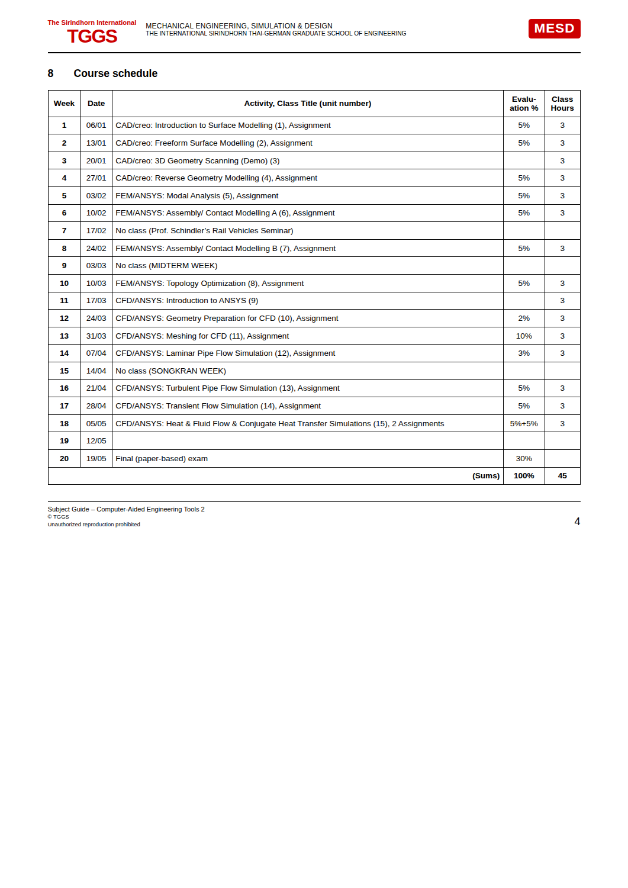The Sirindhorn International TGGS
MECHANICAL ENGINEERING, SIMULATION & DESIGN THE INTERNATIONAL SIRINDHORN THAI-GERMAN GRADUATE SCHOOL OF ENGINEERING
MESD
8 Course schedule
| Week | Date | Activity, Class Title (unit number) | Evalu- ation % | Class Hours |
| --- | --- | --- | --- | --- |
| 1 | 06/01 | CAD/creo: Introduction to Surface Modelling (1), Assignment | 5% | 3 |
| 2 | 13/01 | CAD/creo: Freeform Surface Modelling (2), Assignment | 5% | 3 |
| 3 | 20/01 | CAD/creo: 3D Geometry Scanning (Demo) (3) | | 3 |
| 4 | 27/01 | CAD/creo: Reverse Geometry Modelling (4), Assignment | 5% | 3 |
| 5 | 03/02 | FEM/ANSYS: Modal Analysis (5), Assignment | 5% | 3 |
| 6 | 10/02 | FEM/ANSYS: Assembly/ Contact Modelling A (6), Assignment | 5% | 3 |
| 7 | 17/02 | No class (Prof. Schindler’s Rail Vehicles Seminar) | | |
| 8 | 24/02 | FEM/ANSYS: Assembly/ Contact Modelling B (7), Assignment | 5% | 3 |
| 9 | 03/03 | No class (MIDTERM WEEK) | | |
| 10 | 10/03 | FEM/ANSYS: Topology Optimization (8), Assignment | 5% | 3 |
| 11 | 17/03 | CFD/ANSYS: Introduction to ANSYS (9) | | 3 |
| 12 | 24/03 | CFD/ANSYS: Geometry Preparation for CFD (10), Assignment | 2% | 3 |
| 13 | 31/03 | CFD/ANSYS: Meshing for CFD (11), Assignment | 10% | 3 |
| 14 | 07/04 | CFD/ANSYS: Laminar Pipe Flow Simulation (12), Assignment | 3% | 3 |
| 15 | 14/04 | No class (SONGKRAN WEEK) | | |
| 16 | 21/04 | CFD/ANSYS: Turbulent Pipe Flow Simulation (13), Assignment | 5% | 3 |
| 17 | 28/04 | CFD/ANSYS: Transient Flow Simulation (14), Assignment | 5% | 3 |
| 18 | 05/05 | CFD/ANSYS: Heat & Fluid Flow & Conjugate Heat Transfer Simulations (15), 2 Assignments | 5%+5% | 3 |
| 19 | 12/05 | | | |
| 20 | 19/05 | Final (paper-based) exam | 30% | |
| (Sums) | 100% | 45 |
Subject Guide – Computer-Aided Engineering Tools 2 © TGGS Unauthorized reproduction prohibited
4